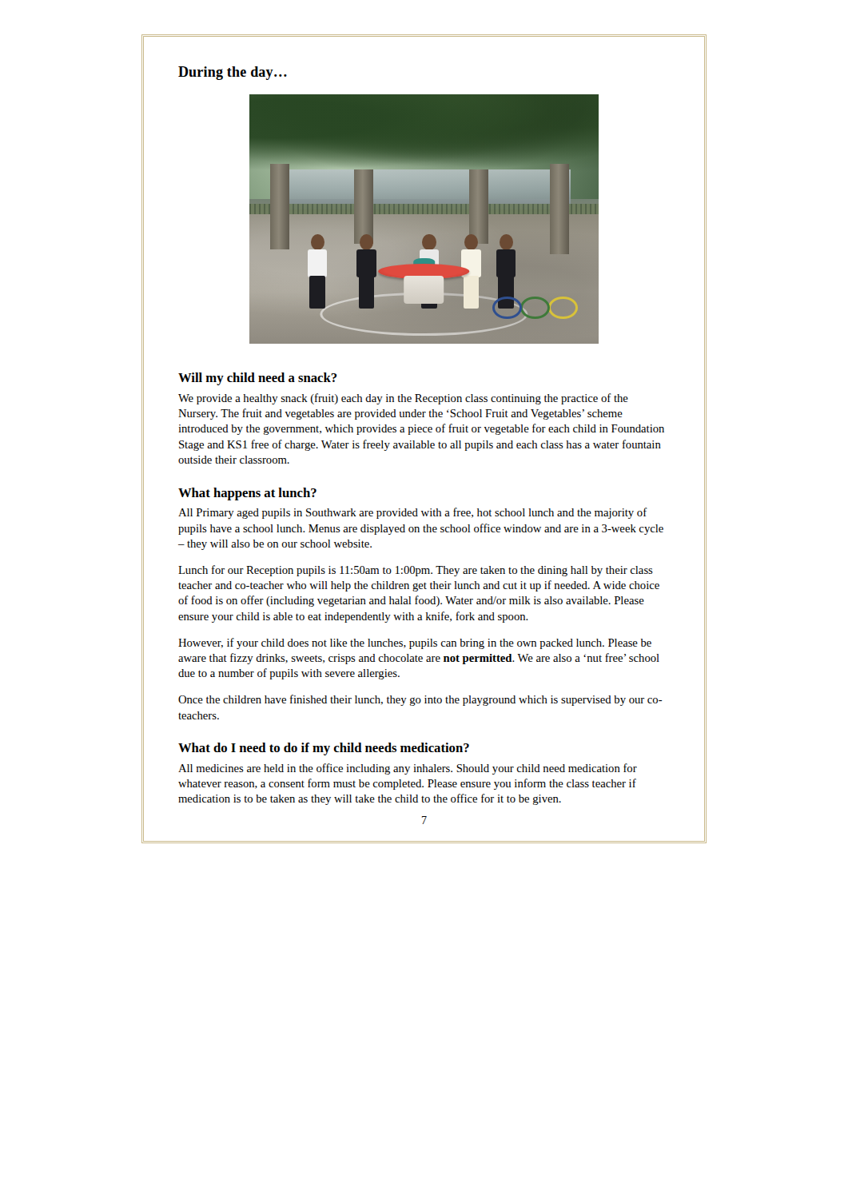During the day…
Will my child need a snack?
We provide a healthy snack (fruit) each day in the Reception class continuing the practice of the Nursery. The fruit and vegetables are provided under the ‘School Fruit and Vegetables’ scheme introduced by the government, which provides a piece of fruit or vegetable for each child in Foundation Stage and KS1 free of charge. Water is freely available to all pupils and each class has a water fountain outside their classroom.
What happens at lunch?
All Primary aged pupils in Southwark are provided with a free, hot school lunch and the majority of pupils have a school lunch. Menus are displayed on the school office window and are in a 3-week cycle – they will also be on our school website.
Lunch for our Reception pupils is 11:50am to 1:00pm. They are taken to the dining hall by their class teacher and co-teacher who will help the children get their lunch and cut it up if needed. A wide choice of food is on offer (including vegetarian and halal food). Water and/or milk is also available. Please ensure your child is able to eat independently with a knife, fork and spoon.
However, if your child does not like the lunches, pupils can bring in the own packed lunch. Please be aware that fizzy drinks, sweets, crisps and chocolate are not permitted. We are also a ‘nut free’ school due to a number of pupils with severe allergies.
Once the children have finished their lunch, they go into the playground which is supervised by our co-teachers.
What do I need to do if my child needs medication?
All medicines are held in the office including any inhalers. Should your child need medication for whatever reason, a consent form must be completed. Please ensure you inform the class teacher if medication is to be taken as they will take the child to the office for it to be given.
7